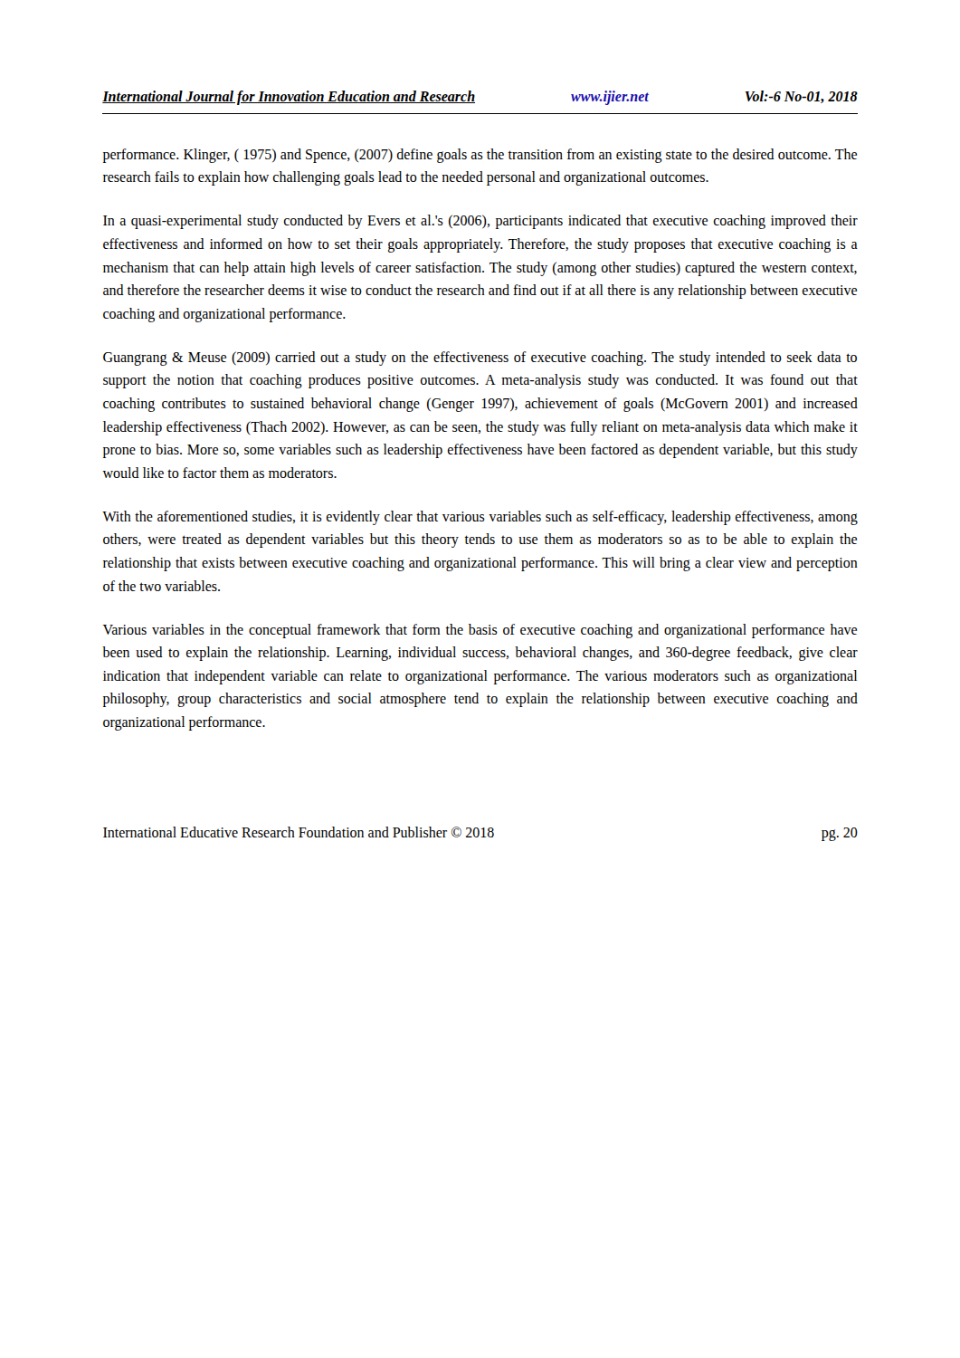International Journal for Innovation Education and Research www.ijier.net Vol:-6 No-01, 2018
performance. Klinger, ( 1975) and Spence, (2007) define goals as the transition from an existing state to the desired outcome. The research fails to explain how challenging goals lead to the needed personal and organizational outcomes.
In a quasi-experimental study conducted by Evers et al.'s (2006), participants indicated that executive coaching improved their effectiveness and informed on how to set their goals appropriately. Therefore, the study proposes that executive coaching is a mechanism that can help attain high levels of career satisfaction. The study (among other studies) captured the western context, and therefore the researcher deems it wise to conduct the research and find out if at all there is any relationship between executive coaching and organizational performance.
Guangrang & Meuse (2009) carried out a study on the effectiveness of executive coaching. The study intended to seek data to support the notion that coaching produces positive outcomes. A meta-analysis study was conducted. It was found out that coaching contributes to sustained behavioral change (Genger 1997), achievement of goals (McGovern 2001) and increased leadership effectiveness (Thach 2002). However, as can be seen, the study was fully reliant on meta-analysis data which make it prone to bias. More so, some variables such as leadership effectiveness have been factored as dependent variable, but this study would like to factor them as moderators.
With the aforementioned studies, it is evidently clear that various variables such as self-efficacy, leadership effectiveness, among others, were treated as dependent variables but this theory tends to use them as moderators so as to be able to explain the relationship that exists between executive coaching and organizational performance. This will bring a clear view and perception of the two variables.
Various variables in the conceptual framework that form the basis of executive coaching and organizational performance have been used to explain the relationship. Learning, individual success, behavioral changes, and 360-degree feedback, give clear indication that independent variable can relate to organizational performance. The various moderators such as organizational philosophy, group characteristics and social atmosphere tend to explain the relationship between executive coaching and organizational performance.
International Educative Research Foundation and Publisher © 2018 pg. 20